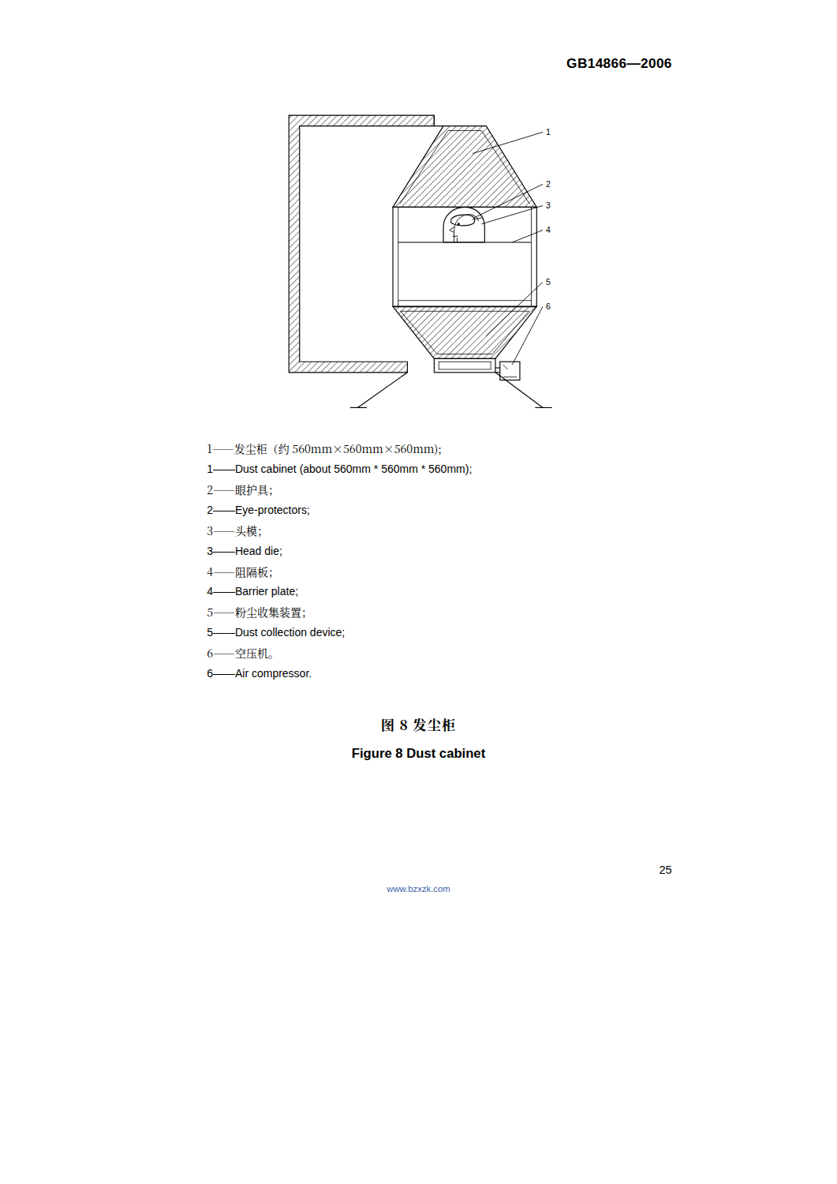GB14866—2006
1 2 3 4 5 6
1——发尘柜（约 560mm×560mm×560mm);
1——Dust cabinet (about 560mm * 560mm * 560mm);
2——眼护具；
2——Eye-protectors;
3——头模；
3——Head die;
4——阻隔板；
4——Barrier plate;
5——粉尘收集装置；
5——Dust collection device;
6——空压机。
6——Air compressor.
图 8 发尘柜
Figure 8 Dust cabinet
25
www.bzxzk.com